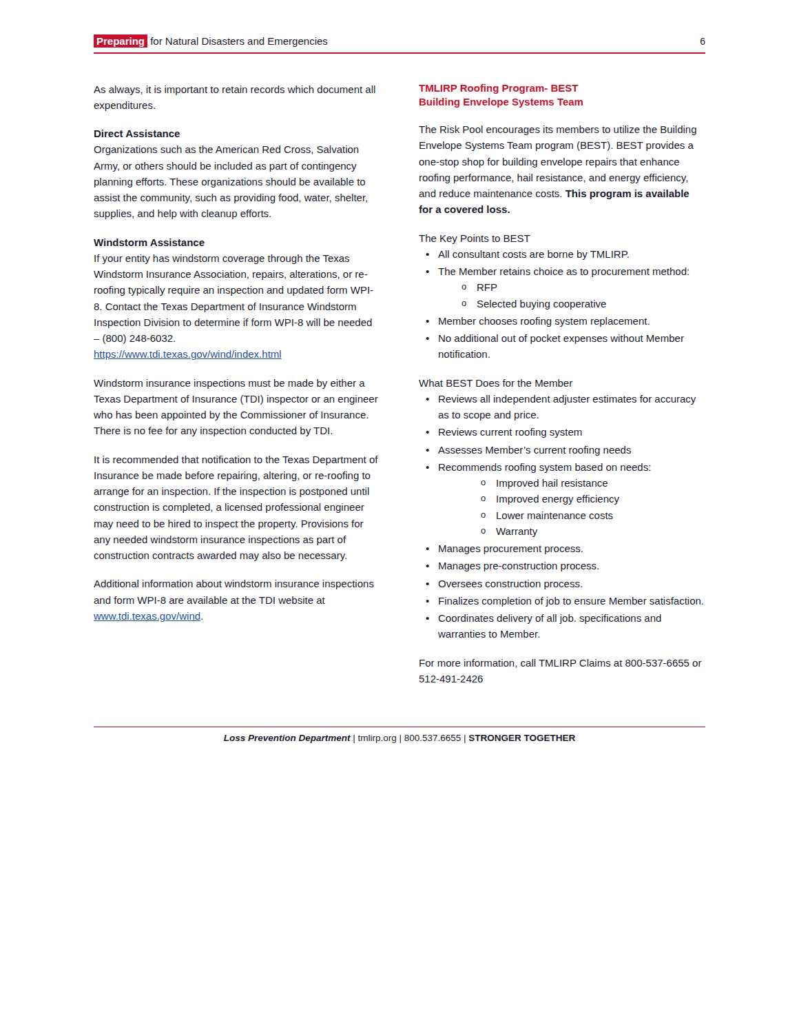Preparing for Natural Disasters and Emergencies
6
As always, it is important to retain records which document all expenditures.
Direct Assistance
Organizations such as the American Red Cross, Salvation Army, or others should be included as part of contingency planning efforts. These organizations should be available to assist the community, such as providing food, water, shelter, supplies, and help with cleanup efforts.
Windstorm Assistance
If your entity has windstorm coverage through the Texas Windstorm Insurance Association, repairs, alterations, or re-roofing typically require an inspection and updated form WPI-8. Contact the Texas Department of Insurance Windstorm Inspection Division to determine if form WPI-8 will be needed – (800) 248-6032.
https://www.tdi.texas.gov/wind/index.html
Windstorm insurance inspections must be made by either a Texas Department of Insurance (TDI) inspector or an engineer who has been appointed by the Commissioner of Insurance. There is no fee for any inspection conducted by TDI.
It is recommended that notification to the Texas Department of Insurance be made before repairing, altering, or re-roofing to arrange for an inspection. If the inspection is postponed until construction is completed, a licensed professional engineer may need to be hired to inspect the property. Provisions for any needed windstorm insurance inspections as part of construction contracts awarded may also be necessary.
Additional information about windstorm insurance inspections and form WPI-8 are available at the TDI website at www.tdi.texas.gov/wind.
TMLIRP Roofing Program- BEST
Building Envelope Systems Team
The Risk Pool encourages its members to utilize the Building Envelope Systems Team program (BEST). BEST provides a one-stop shop for building envelope repairs that enhance roofing performance, hail resistance, and energy efficiency, and reduce maintenance costs. This program is available for a covered loss.
The Key Points to BEST
All consultant costs are borne by TMLIRP.
The Member retains choice as to procurement method:
RFP
Selected buying cooperative
Member chooses roofing system replacement.
No additional out of pocket expenses without Member notification.
What BEST Does for the Member
Reviews all independent adjuster estimates for accuracy as to scope and price.
Reviews current roofing system
Assesses Member’s current roofing needs
Recommends roofing system based on needs:
Improved hail resistance
Improved energy efficiency
Lower maintenance costs
Warranty
Manages procurement process.
Manages pre-construction process.
Oversees construction process.
Finalizes completion of job to ensure Member satisfaction.
Coordinates delivery of all job. specifications and warranties to Member.
For more information, call TMLIRP Claims at 800-537-6655 or 512-491-2426
Loss Prevention Department | tmlirp.org | 800.537.6655 | STRONGER TOGETHER